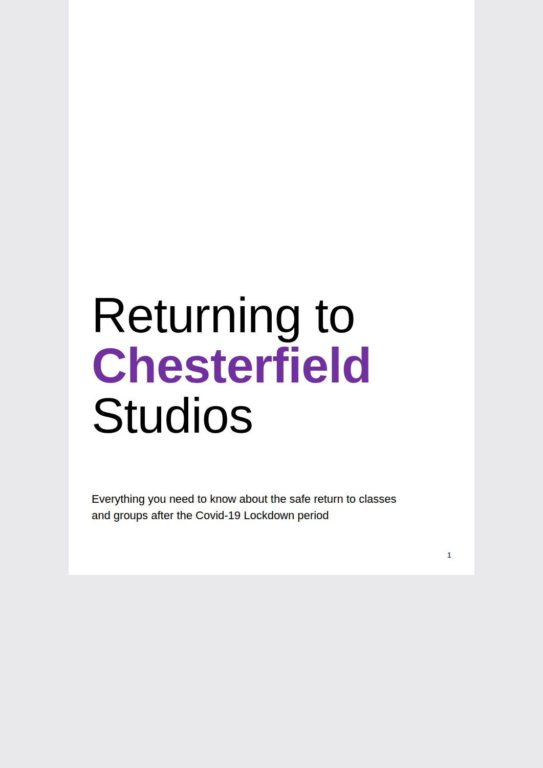Returning to Chesterfield Studios
Everything you need to know about the safe return to classes and groups after the Covid-19 Lockdown period
1